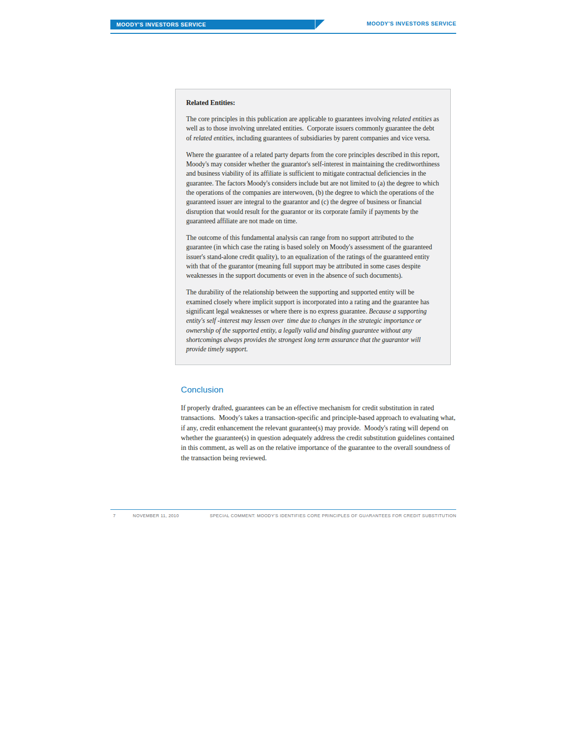MOODY'S INVESTORS SERVICE
MOODY'S INVESTORS SERVICE
Related Entities:
The core principles in this publication are applicable to guarantees involving related entities as well as to those involving unrelated entities. Corporate issuers commonly guarantee the debt of related entities, including guarantees of subsidiaries by parent companies and vice versa.
Where the guarantee of a related party departs from the core principles described in this report, Moody's may consider whether the guarantor's self-interest in maintaining the creditworthiness and business viability of its affiliate is sufficient to mitigate contractual deficiencies in the guarantee. The factors Moody's considers include but are not limited to (a) the degree to which the operations of the companies are interwoven, (b) the degree to which the operations of the guaranteed issuer are integral to the guarantor and (c) the degree of business or financial disruption that would result for the guarantor or its corporate family if payments by the guaranteed affiliate are not made on time.
The outcome of this fundamental analysis can range from no support attributed to the guarantee (in which case the rating is based solely on Moody's assessment of the guaranteed issuer's stand-alone credit quality), to an equalization of the ratings of the guaranteed entity with that of the guarantor (meaning full support may be attributed in some cases despite weaknesses in the support documents or even in the absence of such documents).
The durability of the relationship between the supporting and supported entity will be examined closely where implicit support is incorporated into a rating and the guarantee has significant legal weaknesses or where there is no express guarantee. Because a supporting entity's self -interest may lessen over time due to changes in the strategic importance or ownership of the supported entity, a legally valid and binding guarantee without any shortcomings always provides the strongest long term assurance that the guarantor will provide timely support.
Conclusion
If properly drafted, guarantees can be an effective mechanism for credit substitution in rated transactions. Moody's takes a transaction-specific and principle-based approach to evaluating what, if any, credit enhancement the relevant guarantee(s) may provide. Moody's rating will depend on whether the guarantee(s) in question adequately address the credit substitution guidelines contained in this comment, as well as on the relative importance of the guarantee to the overall soundness of the transaction being reviewed.
7
NOVEMBER 11, 2010
SPECIAL COMMENT: MOODY'S IDENTIFIES CORE PRINCIPLES OF GUARANTEES FOR CREDIT SUBSTITUTION